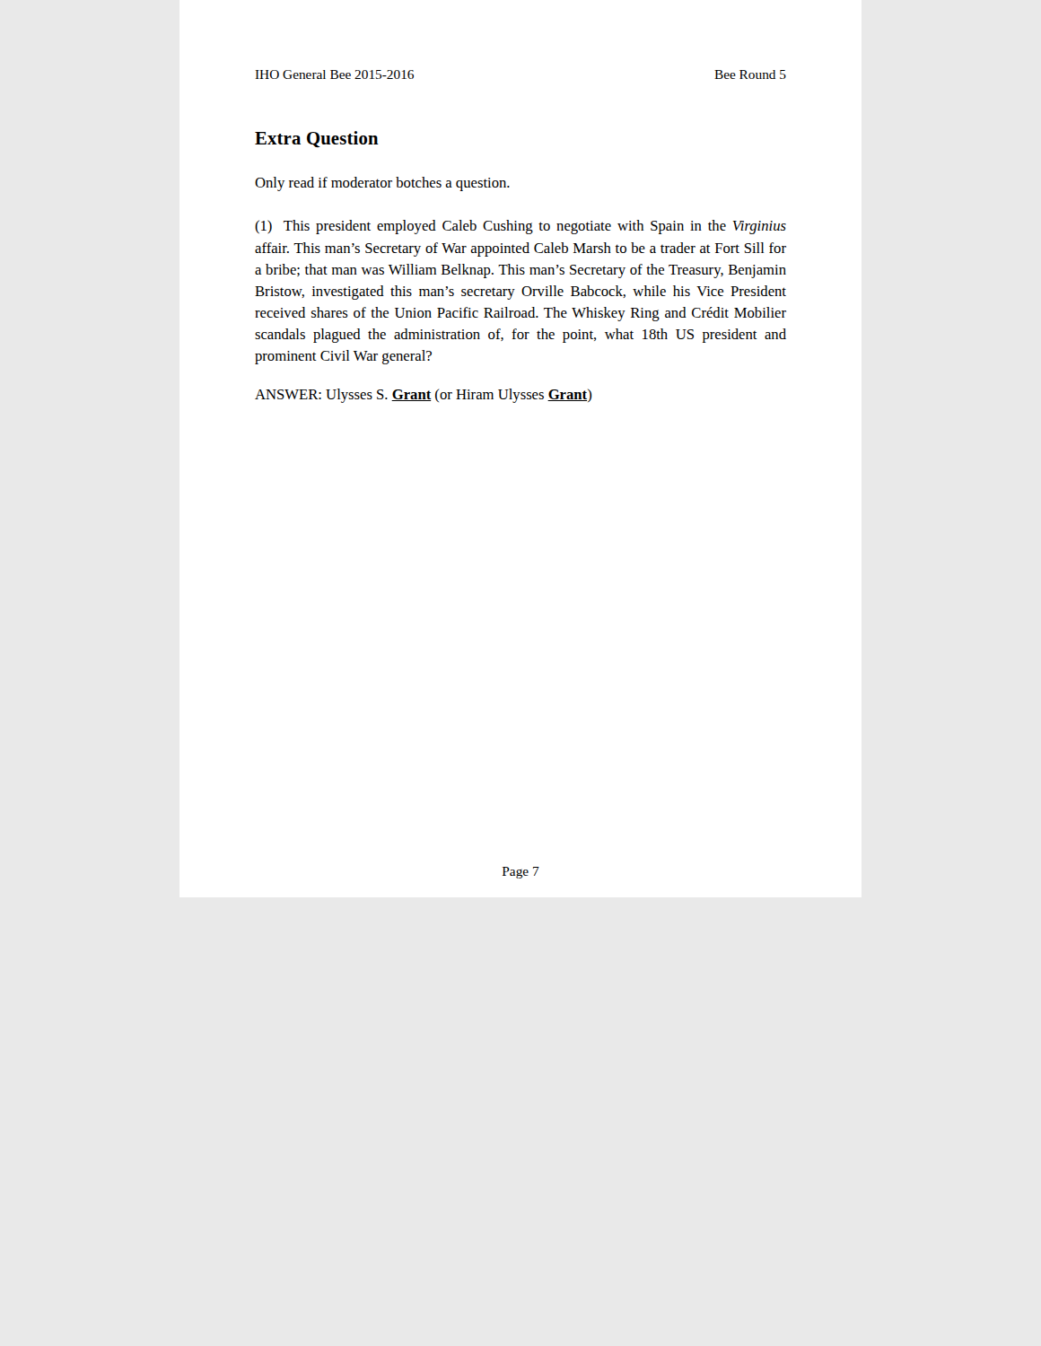IHO General Bee 2015-2016 Bee Round 5
Extra Question
Only read if moderator botches a question.
(1) This president employed Caleb Cushing to negotiate with Spain in the Virginius affair. This man’s Secretary of War appointed Caleb Marsh to be a trader at Fort Sill for a bribe; that man was William Belknap. This man’s Secretary of the Treasury, Benjamin Bristow, investigated this man’s secretary Orville Babcock, while his Vice President received shares of the Union Pacific Railroad. The Whiskey Ring and Crédit Mobilier scandals plagued the administration of, for the point, what 18th US president and prominent Civil War general?
ANSWER: Ulysses S. Grant (or Hiram Ulysses Grant)
Page 7